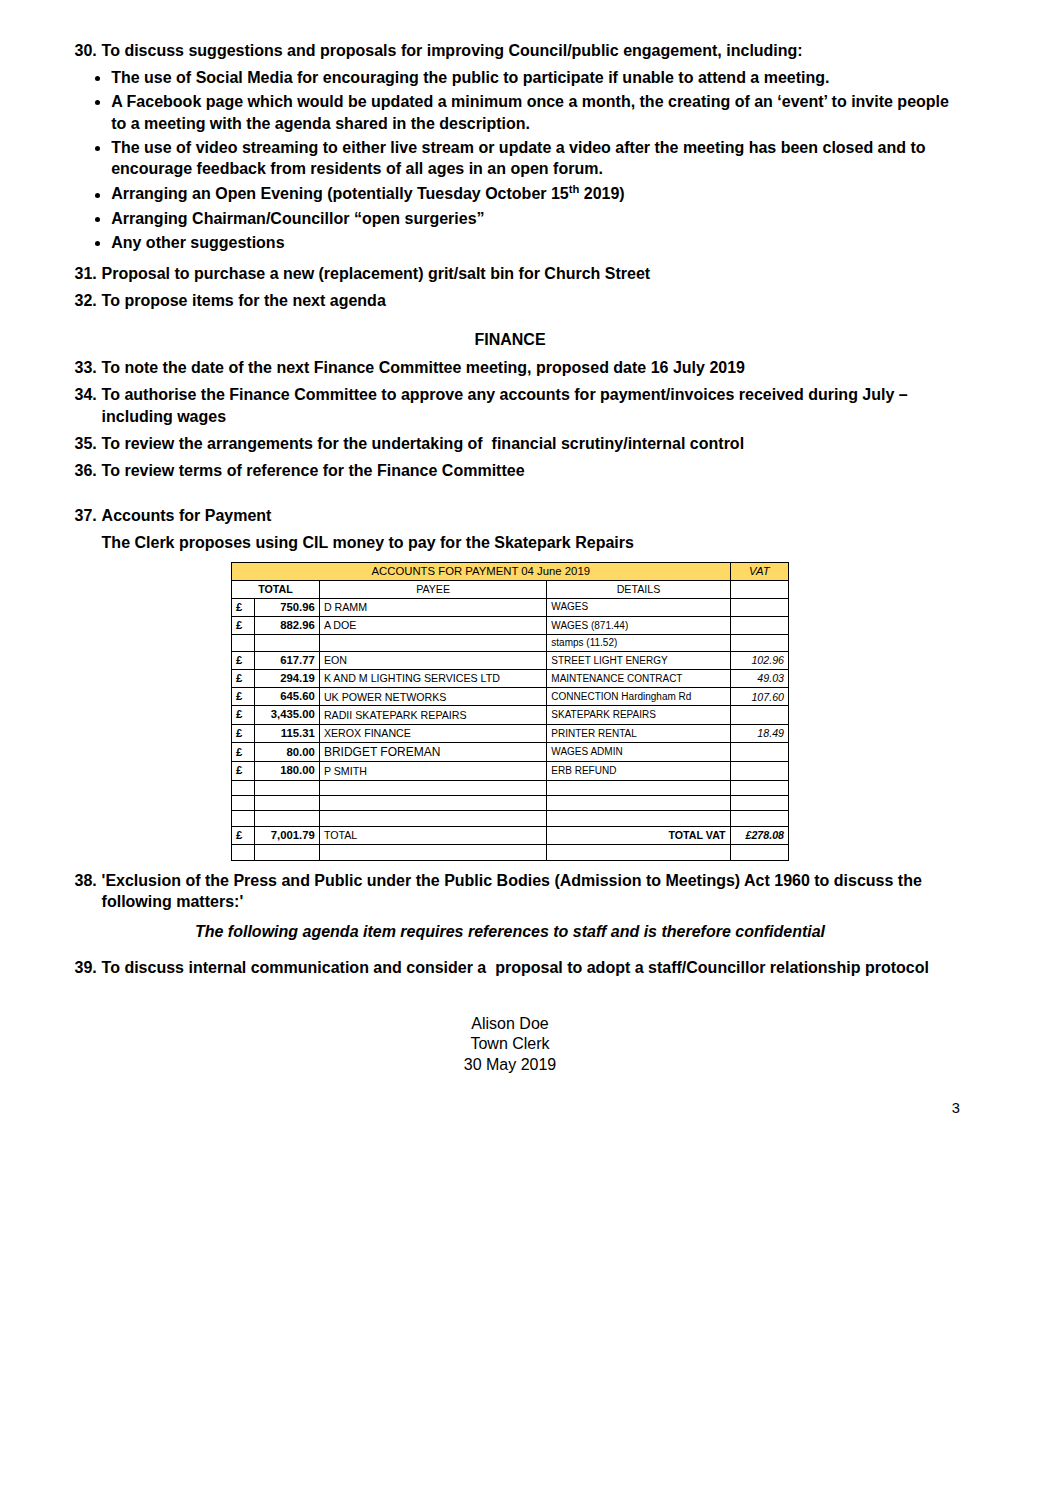30. To discuss suggestions and proposals for improving Council/public engagement, including:
The use of Social Media for encouraging the public to participate if unable to attend a meeting.
A Facebook page which would be updated a minimum once a month, the creating of an ‘event’ to invite people to a meeting with the agenda shared in the description.
The use of video streaming to either live stream or update a video after the meeting has been closed and to encourage feedback from residents of all ages in an open forum.
Arranging an Open Evening (potentially Tuesday October 15th 2019)
Arranging Chairman/Councillor “open surgeries”
Any other suggestions
31. Proposal to purchase a new (replacement) grit/salt bin for Church Street
32. To propose items for the next agenda
FINANCE
33. To note the date of the next Finance Committee meeting, proposed date 16 July 2019
34. To authorise the Finance Committee to approve any accounts for payment/invoices received during July – including wages
35. To review the arrangements for the undertaking of financial scrutiny/internal control
36. To review terms of reference for the Finance Committee
37. Accounts for Payment
The Clerk proposes using CIL money to pay for the Skatepark Repairs
| ACCOUNTS FOR PAYMENT 04 June 2019 | VAT |
| TOTAL | PAYEE | DETAILS | |
| £ | 750.96 | D RAMM | WAGES | |
| £ | 882.96 | A DOE | WAGES (871.44) | |
| | | | stamps (11.52) | |
| £ | 617.77 | EON | STREET LIGHT ENERGY | 102.96 |
| £ | 294.19 | K AND M LIGHTING SERVICES LTD | MAINTENANCE CONTRACT | 49.03 |
| £ | 645.60 | UK POWER NETWORKS | CONNECTION Hardingham Rd | 107.60 |
| £ | 3,435.00 | RADII SKATEPARK REPAIRS | SKATEPARK REPAIRS | |
| £ | 115.31 | XEROX FINANCE | PRINTER RENTAL | 18.49 |
| £ | 80.00 | BRIDGET FOREMAN | WAGES ADMIN | |
| £ | 180.00 | P SMITH | ERB REFUND | |
| £ | 7,001.79 | TOTAL | TOTAL VAT | £278.08 |
38.'Exclusion of the Press and Public under the Public Bodies (Admission to Meetings) Act 1960 to discuss the following matters:'
The following agenda item requires references to staff and is therefore confidential
39. To discuss internal communication and consider a proposal to adopt a staff/Councillor relationship protocol
Alison Doe
Town Clerk
30 May 2019
3